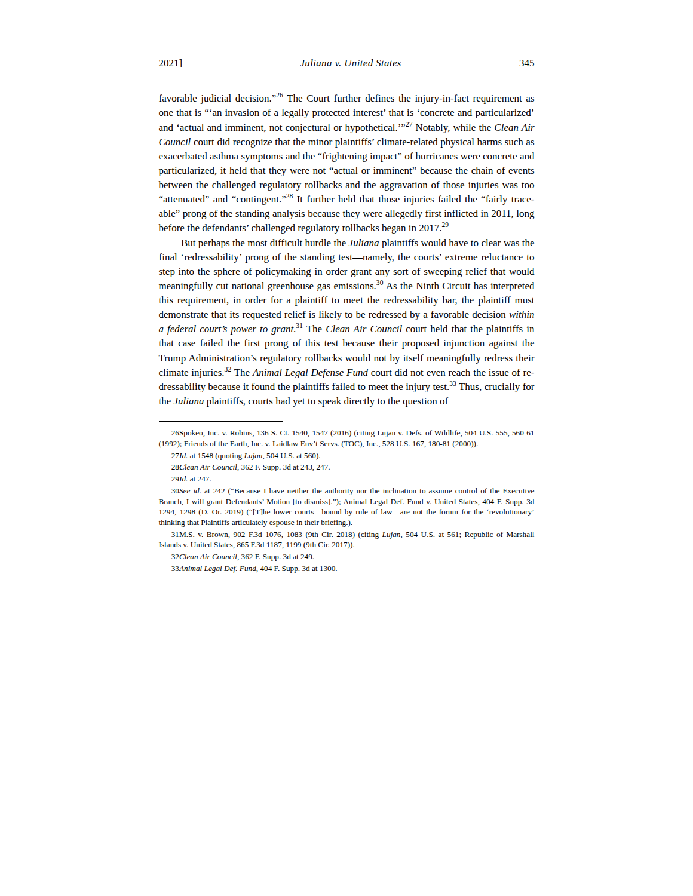2021] Juliana v. United States 345
favorable judicial decision.”26 The Court further defines the injury-in-fact requirement as one that is “‘an invasion of a legally protected interest’ that is ‘concrete and particularized’ and ‘actual and imminent, not conjectural or hypothetical.’”27 Notably, while the Clean Air Council court did recognize that the minor plaintiffs’ climate-related physical harms such as exacerbated asthma symptoms and the “frightening impact” of hurricanes were concrete and particularized, it held that they were not “actual or imminent” because the chain of events between the challenged regulatory rollbacks and the aggravation of those injuries was too “attenuated” and “contingent.”28 It further held that those injuries failed the “fairly traceable” prong of the standing analysis because they were allegedly first inflicted in 2011, long before the defendants’ challenged regulatory rollbacks began in 2017.29
But perhaps the most difficult hurdle the Juliana plaintiffs would have to clear was the final ‘redressability’ prong of the standing test—namely, the courts’ extreme reluctance to step into the sphere of policymaking in order grant any sort of sweeping relief that would meaningfully cut national greenhouse gas emissions.30 As the Ninth Circuit has interpreted this requirement, in order for a plaintiff to meet the redressability bar, the plaintiff must demonstrate that its requested relief is likely to be redressed by a favorable decision within a federal court’s power to grant.31 The Clean Air Council court held that the plaintiffs in that case failed the first prong of this test because their proposed injunction against the Trump Administration’s regulatory rollbacks would not by itself meaningfully redress their climate injuries.32 The Animal Legal Defense Fund court did not even reach the issue of redressability because it found the plaintiffs failed to meet the injury test.33 Thus, crucially for the Juliana plaintiffs, courts had yet to speak directly to the question of
26. Spokeo, Inc. v. Robins, 136 S. Ct. 1540, 1547 (2016) (citing Lujan v. Defs. of Wildlife, 504 U.S. 555, 560-61 (1992); Friends of the Earth, Inc. v. Laidlaw Env’t Servs. (TOC), Inc., 528 U.S. 167, 180-81 (2000)).
27. Id. at 1548 (quoting Lujan, 504 U.S. at 560).
28. Clean Air Council, 362 F. Supp. 3d at 243, 247.
29. Id. at 247.
30. See id. at 242 (“Because I have neither the authority nor the inclination to assume control of the Executive Branch, I will grant Defendants’ Motion [to dismiss].”); Animal Legal Def. Fund v. United States, 404 F. Supp. 3d 1294, 1298 (D. Or. 2019) (“[T]he lower courts—bound by rule of law—are not the forum for the ‘revolutionary’ thinking that Plaintiffs articulately espouse in their briefing.).
31. M.S. v. Brown, 902 F.3d 1076, 1083 (9th Cir. 2018) (citing Lujan, 504 U.S. at 561; Republic of Marshall Islands v. United States, 865 F.3d 1187, 1199 (9th Cir. 2017)).
32. Clean Air Council, 362 F. Supp. 3d at 249.
33. Animal Legal Def. Fund, 404 F. Supp. 3d at 1300.